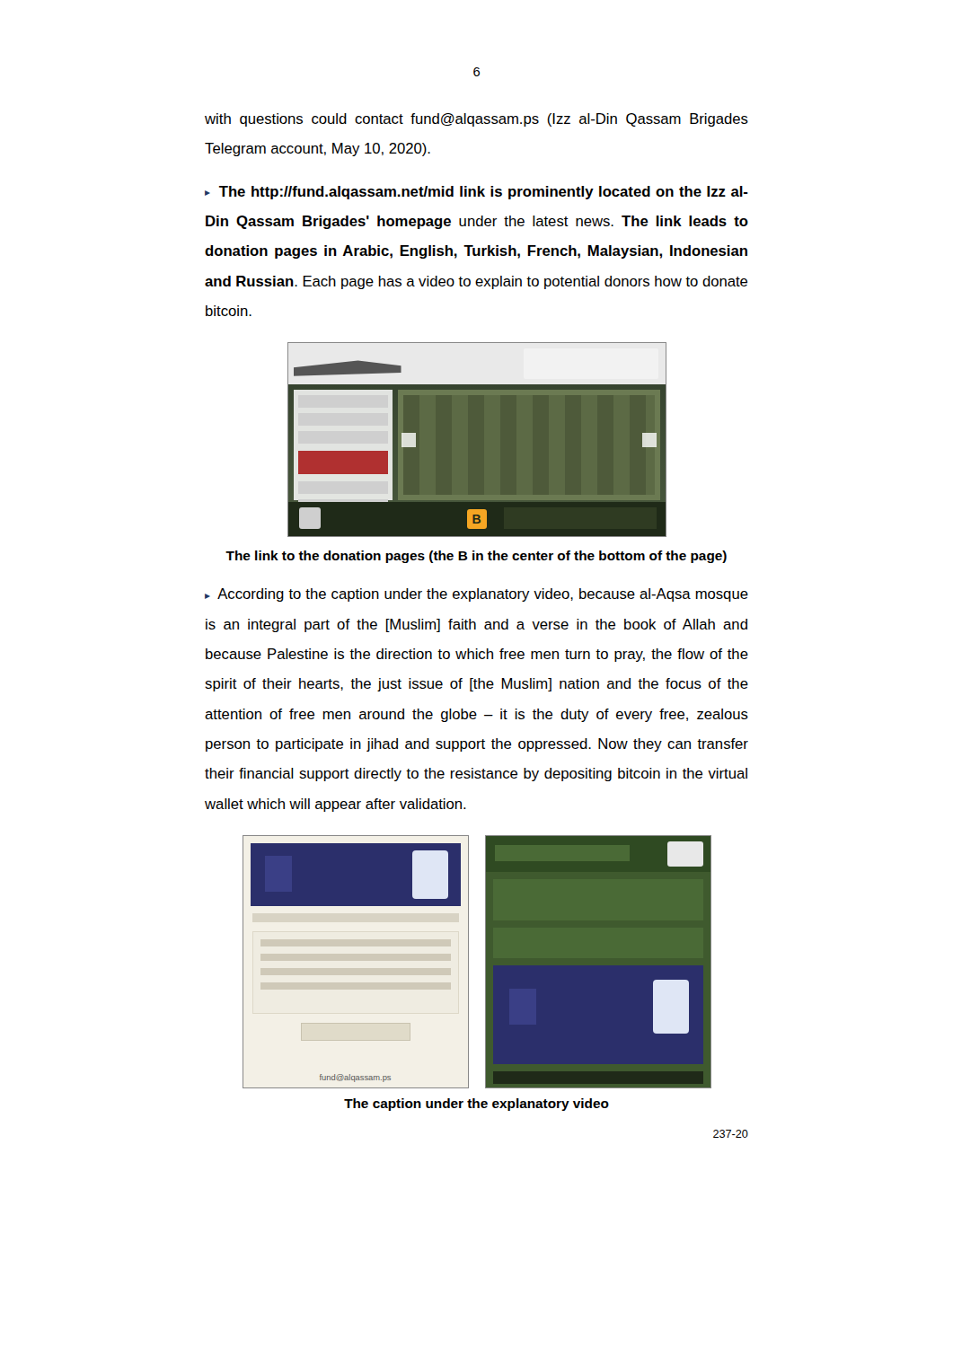6
with questions could contact fund@alqassam.ps (Izz al-Din Qassam Brigades Telegram account, May 10, 2020).
▸ The http://fund.alqassam.net/mid link is prominently located on the Izz al-Din Qassam Brigades' homepage under the latest news. The link leads to donation pages in Arabic, English, Turkish, French, Malaysian, Indonesian and Russian. Each page has a video to explain to potential donors how to donate bitcoin.
B
The link to the donation pages (the B in the center of the bottom of the page)
▸ According to the caption under the explanatory video, because al-Aqsa mosque is an integral part of the [Muslim] faith and a verse in the book of Allah and because Palestine is the direction to which free men turn to pray, the flow of the spirit of their hearts, the just issue of [the Muslim] nation and the focus of the attention of free men around the globe – it is the duty of every free, zealous person to participate in jihad and support the oppressed. Now they can transfer their financial support directly to the resistance by depositing bitcoin in the virtual wallet which will appear after validation.
fund@alqassam.ps
The caption under the explanatory video
237-20